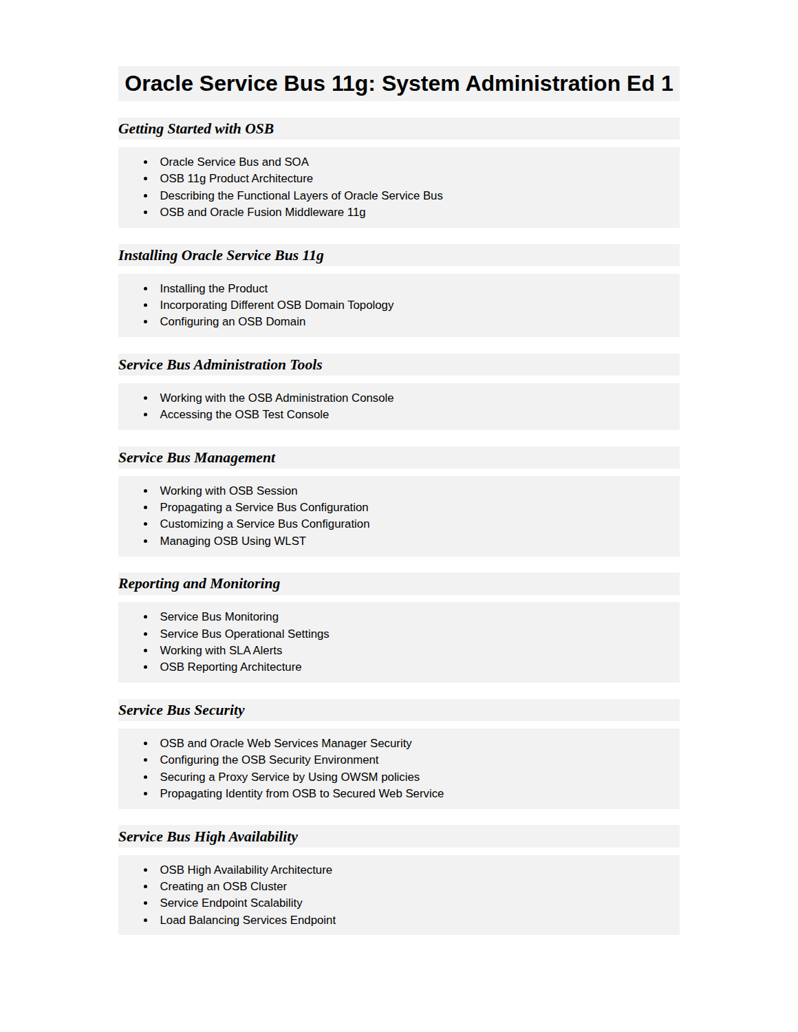Oracle Service Bus 11g: System Administration Ed 1
Getting Started with OSB
Oracle Service Bus and SOA
OSB 11g Product Architecture
Describing the Functional Layers of Oracle Service Bus
OSB and Oracle Fusion Middleware 11g
Installing Oracle Service Bus 11g
Installing the Product
Incorporating Different OSB Domain Topology
Configuring an OSB Domain
Service Bus Administration Tools
Working with the OSB Administration Console
Accessing the OSB Test Console
Service Bus Management
Working with OSB Session
Propagating a Service Bus Configuration
Customizing a Service Bus Configuration
Managing OSB Using WLST
Reporting and Monitoring
Service Bus Monitoring
Service Bus Operational Settings
Working with SLA Alerts
OSB Reporting Architecture
Service Bus Security
OSB and Oracle Web Services Manager Security
Configuring the OSB Security Environment
Securing a Proxy Service by Using OWSM policies
Propagating Identity from OSB to Secured Web Service
Service Bus High Availability
OSB High Availability Architecture
Creating an OSB Cluster
Service Endpoint Scalability
Load Balancing Services Endpoint